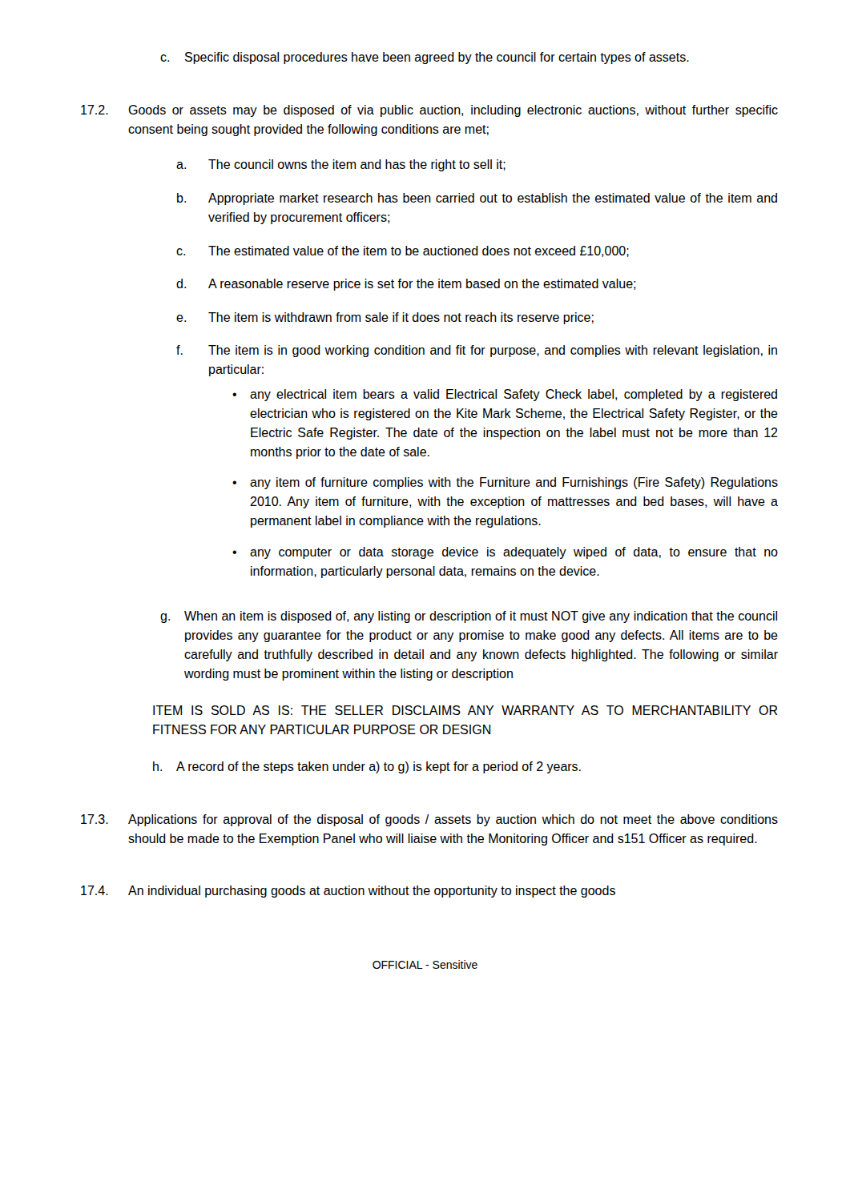c.
Specific disposal procedures have been agreed by the council for certain types of assets.
17.2.
Goods or assets may be disposed of via public auction, including electronic auctions, without further specific consent being sought provided the following conditions are met;
a.
The council owns the item and has the right to sell it;
b.
Appropriate market research has been carried out to establish the estimated value of the item and verified by procurement officers;
c.
The estimated value of the item to be auctioned does not exceed £10,000;
d.
A reasonable reserve price is set for the item based on the estimated value;
e.
The item is withdrawn from sale if it does not reach its reserve price;
f.
The item is in good working condition and fit for purpose, and complies with relevant legislation, in particular:
•
any electrical item bears a valid Electrical Safety Check label, completed by a registered electrician who is registered on the Kite Mark Scheme, the Electrical Safety Register, or the Electric Safe Register. The date of the inspection on the label must not be more than 12 months prior to the date of sale.
•
any item of furniture complies with the Furniture and Furnishings (Fire Safety) Regulations 2010. Any item of furniture, with the exception of mattresses and bed bases, will have a permanent label in compliance with the regulations.
•
any computer or data storage device is adequately wiped of data, to ensure that no information, particularly personal data, remains on the device.
g.
When an item is disposed of, any listing or description of it must NOT give any indication that the council provides any guarantee for the product or any promise to make good any defects. All items are to be carefully and truthfully described in detail and any known defects highlighted. The following or similar wording must be prominent within the listing or description
ITEM IS SOLD AS IS: THE SELLER DISCLAIMS ANY WARRANTY AS TO MERCHANTABILITY OR FITNESS FOR ANY PARTICULAR PURPOSE OR DESIGN
h.
A record of the steps taken under a) to g) is kept for a period of 2 years.
17.3.
Applications for approval of the disposal of goods / assets by auction which do not meet the above conditions should be made to the Exemption Panel who will liaise with the Monitoring Officer and s151 Officer as required.
17.4.
An individual purchasing goods at auction without the opportunity to inspect the goods
OFFICIAL - Sensitive